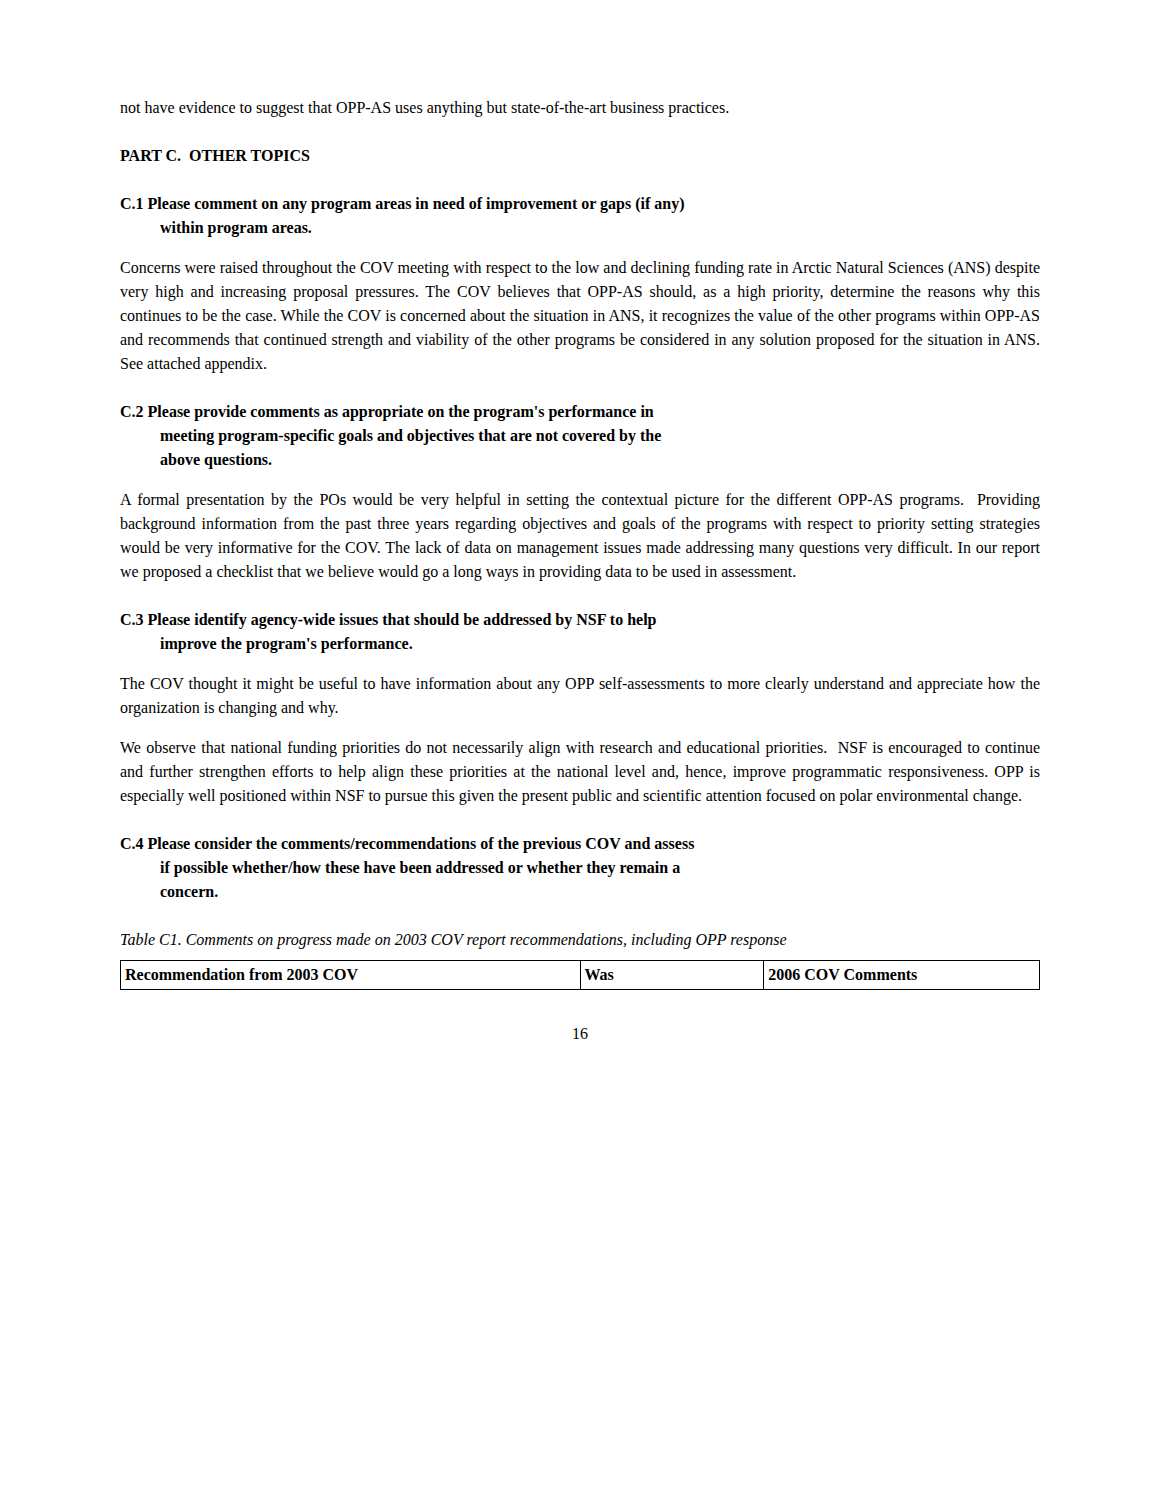not have evidence to suggest that OPP-AS uses anything but state-of-the-art business practices.
PART C. OTHER TOPICS
C.1 Please comment on any program areas in need of improvement or gaps (if any)within program areas.
Concerns were raised throughout the COV meeting with respect to the low and declining funding rate in Arctic Natural Sciences (ANS) despite very high and increasing proposal pressures. The COV believes that OPP-AS should, as a high priority, determine the reasons why this continues to be the case. While the COV is concerned about the situation in ANS, it recognizes the value of the other programs within OPP-AS and recommends that continued strength and viability of the other programs be considered in any solution proposed for the situation in ANS. See attached appendix.
C.2 Please provide comments as appropriate on the program's performance inmeeting program-specific goals and objectives that are not covered by the above questions.
A formal presentation by the POs would be very helpful in setting the contextual picture for the different OPP-AS programs. Providing background information from the past three years regarding objectives and goals of the programs with respect to priority setting strategies would be very informative for the COV. The lack of data on management issues made addressing many questions very difficult. In our report we proposed a checklist that we believe would go a long ways in providing data to be used in assessment.
C.3 Please identify agency-wide issues that should be addressed by NSF to helpimprove the program's performance.
The COV thought it might be useful to have information about any OPP self-assessments to more clearly understand and appreciate how the organization is changing and why.
We observe that national funding priorities do not necessarily align with research and educational priorities. NSF is encouraged to continue and further strengthen efforts to help align these priorities at the national level and, hence, improve programmatic responsiveness. OPP is especially well positioned within NSF to pursue this given the present public and scientific attention focused on polar environmental change.
C.4 Please consider the comments/recommendations of the previous COV and assessif possible whether/how these have been addressed or whether they remain a concern.
Table C1. Comments on progress made on 2003 COV report recommendations, including OPP response
| Recommendation from 2003 COV | Was | 2006 COV Comments |
| --- | --- | --- |
16